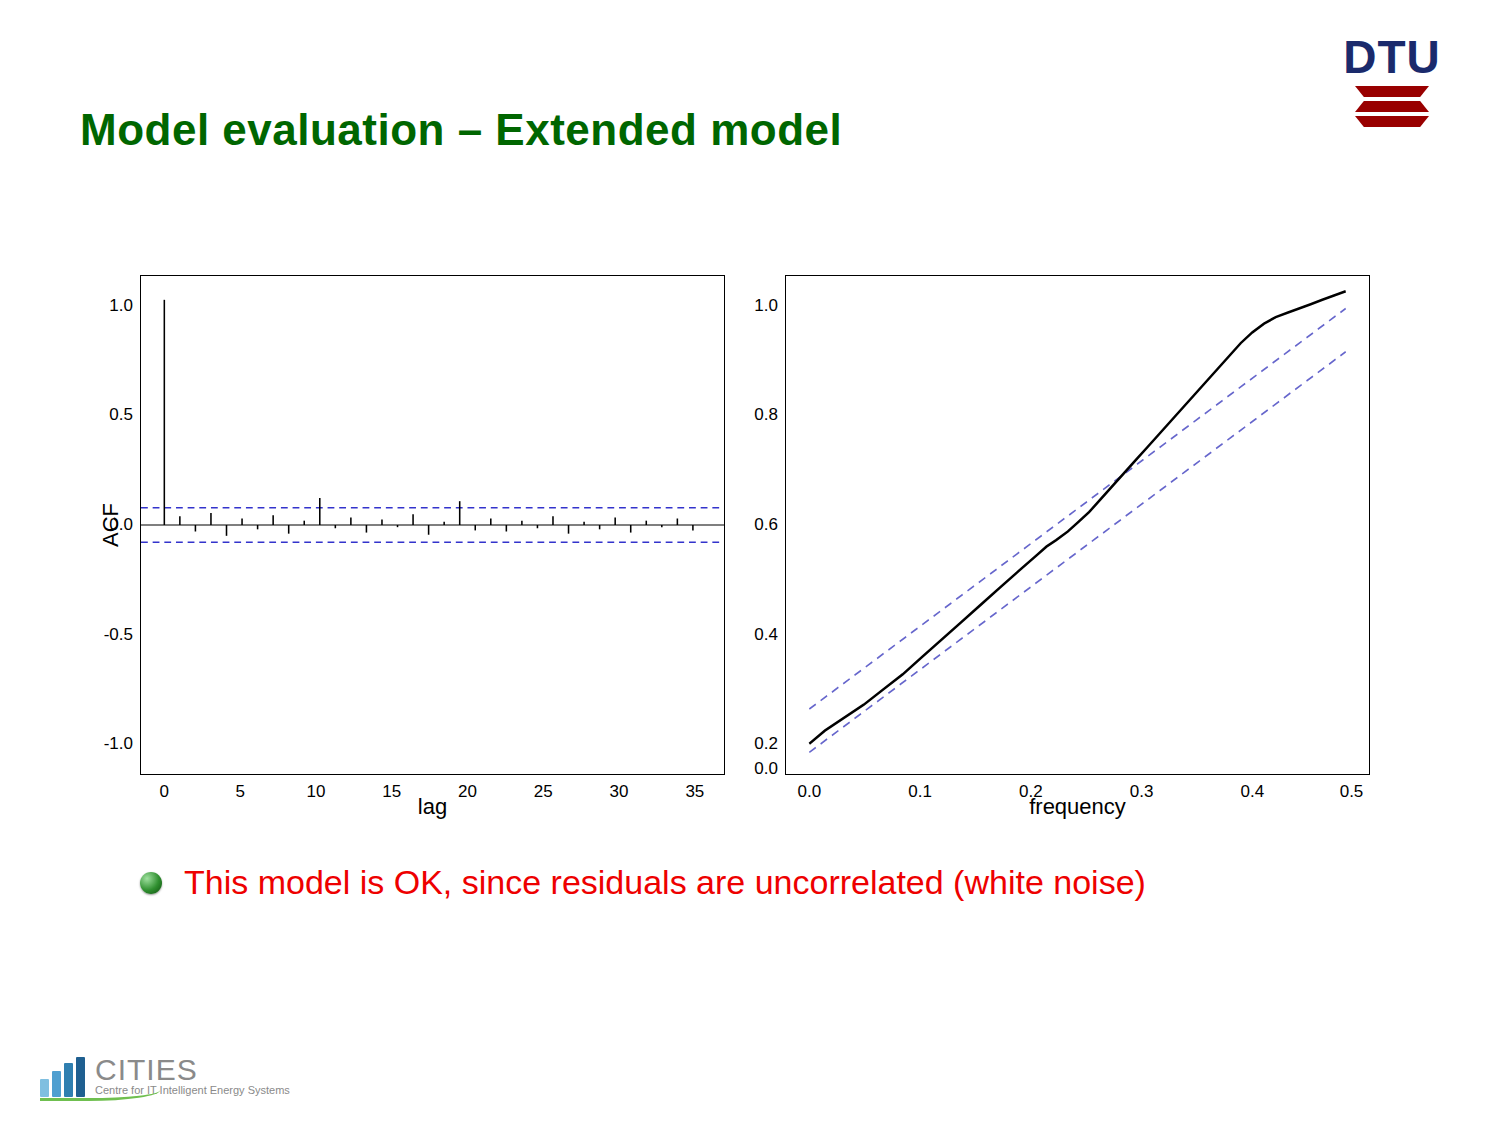DTU
Model evaluation – Extended model
ACF lag 1.0 0.5 0.0 -0.5 -1.0 0 5 10 15 20 25 30 35
frequency 1.0 0.8 0.6 0.4 0.2 0.0 0.0 0.1 0.2 0.3 0.4 0.5
This model is OK, since residuals are uncorrelated (white noise)
CITIES
Centre for IT Intelligent Energy Systems